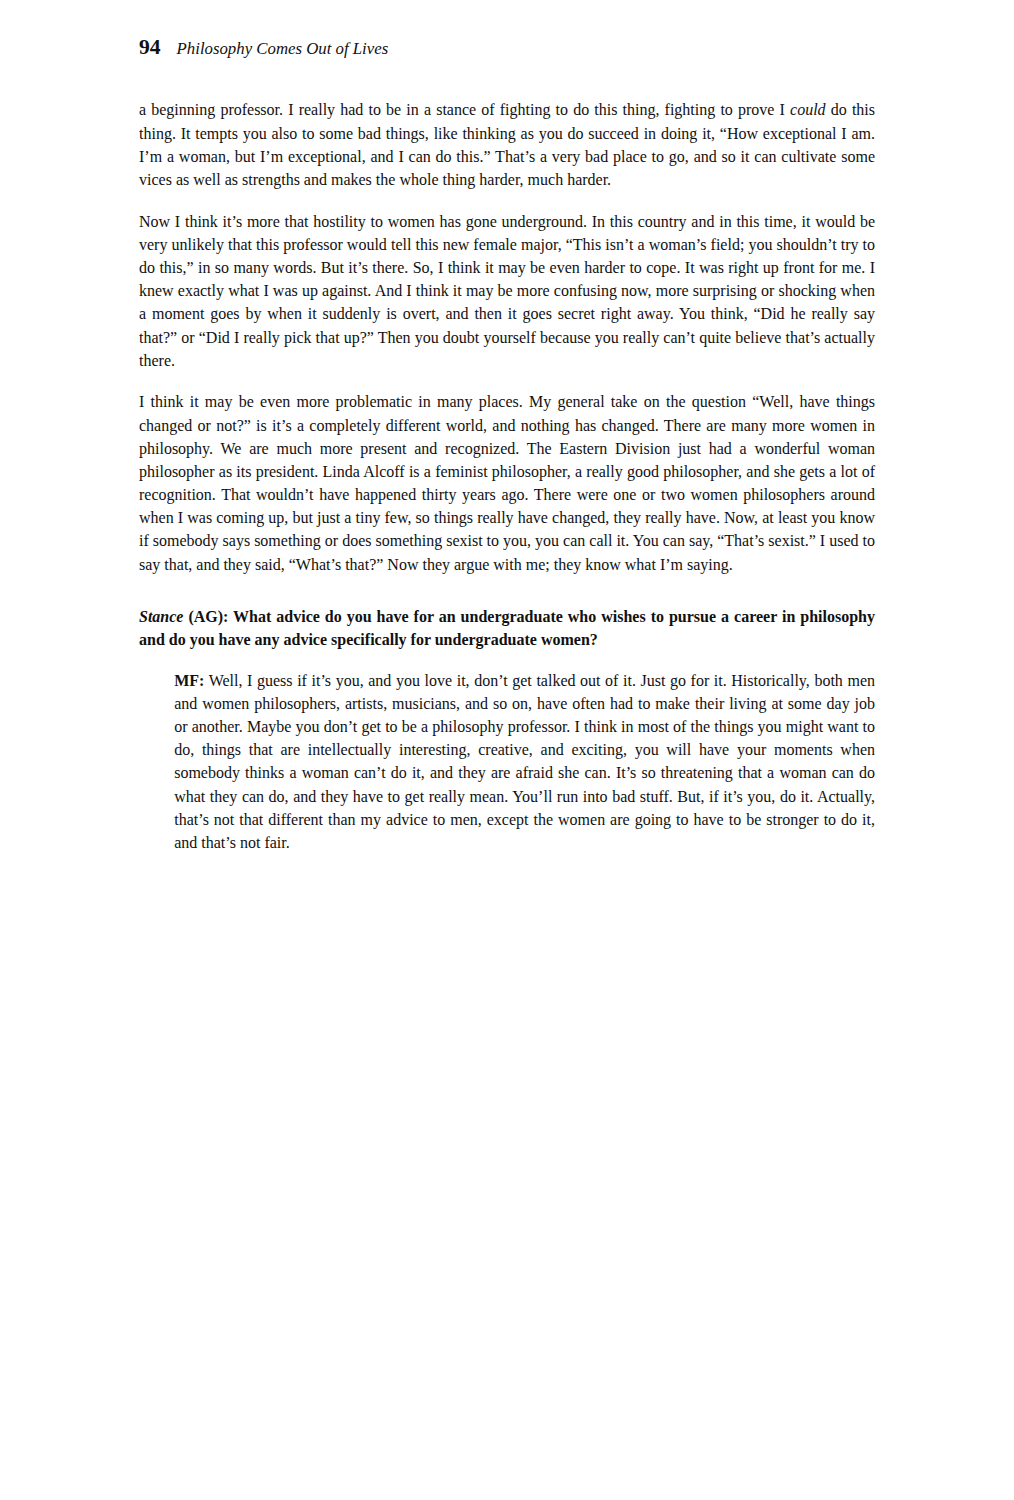94 Philosophy Comes Out of Lives
a beginning professor. I really had to be in a stance of fighting to do this thing, fighting to prove I could do this thing. It tempts you also to some bad things, like thinking as you do succeed in doing it, “How exceptional I am. I’m a woman, but I’m exceptional, and I can do this.” That’s a very bad place to go, and so it can cultivate some vices as well as strengths and makes the whole thing harder, much harder.
Now I think it’s more that hostility to women has gone underground. In this country and in this time, it would be very unlikely that this professor would tell this new female major, “This isn’t a woman’s field; you shouldn’t try to do this,” in so many words. But it’s there. So, I think it may be even harder to cope. It was right up front for me. I knew exactly what I was up against. And I think it may be more confusing now, more surprising or shocking when a moment goes by when it suddenly is overt, and then it goes secret right away. You think, “Did he really say that?” or “Did I really pick that up?” Then you doubt yourself because you really can’t quite believe that’s actually there.
I think it may be even more problematic in many places. My general take on the question “Well, have things changed or not?” is it’s a completely different world, and nothing has changed. There are many more women in philosophy. We are much more present and recognized. The Eastern Division just had a wonderful woman philosopher as its president. Linda Alcoff is a feminist philosopher, a really good philosopher, and she gets a lot of recognition. That wouldn’t have happened thirty years ago. There were one or two women philosophers around when I was coming up, but just a tiny few, so things really have changed, they really have. Now, at least you know if somebody says something or does something sexist to you, you can call it. You can say, “That’s sexist.” I used to say that, and they said, “What’s that?” Now they argue with me; they know what I’m saying.
Stance (AG): What advice do you have for an undergraduate who wishes to pursue a career in philosophy and do you have any advice specifically for undergraduate women?
MF: Well, I guess if it’s you, and you love it, don’t get talked out of it. Just go for it. Historically, both men and women philosophers, artists, musicians, and so on, have often had to make their living at some day job or another. Maybe you don’t get to be a philosophy professor. I think in most of the things you might want to do, things that are intellectually interesting, creative, and exciting, you will have your moments when somebody thinks a woman can’t do it, and they are afraid she can. It’s so threatening that a woman can do what they can do, and they have to get really mean. You’ll run into bad stuff. But, if it’s you, do it. Actually, that’s not that different than my advice to men, except the women are going to have to be stronger to do it, and that’s not fair.